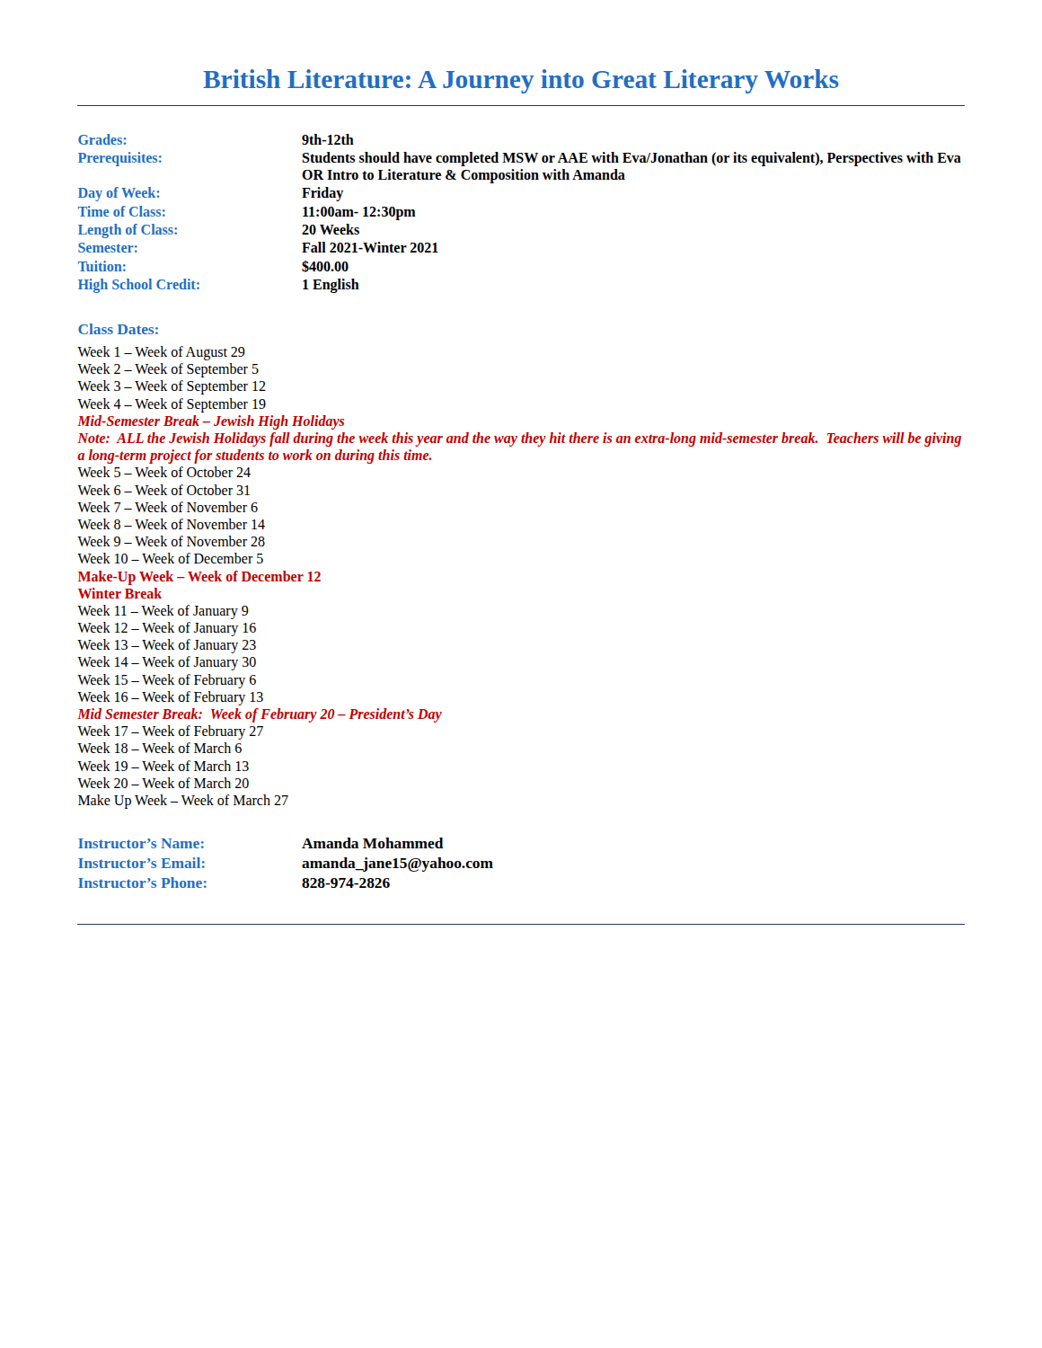British Literature: A Journey into Great Literary Works
| Grades: | 9th-12th |
| Prerequisites: | Students should have completed MSW or AAE with Eva/Jonathan (or its equivalent), Perspectives with Eva OR Intro to Literature & Composition with Amanda |
| Day of Week: | Friday |
| Time of Class: | 11:00am- 12:30pm |
| Length of Class: | 20 Weeks |
| Semester: | Fall 2021-Winter 2021 |
| Tuition: | $400.00 |
| High School Credit: | 1 English |
Class Dates:
Week 1 – Week of August 29
Week 2 – Week of September 5
Week 3 – Week of September 12
Week 4 – Week of September 19
Mid-Semester Break – Jewish High Holidays
Note: ALL the Jewish Holidays fall during the week this year and the way they hit there is an extra-long mid-semester break. Teachers will be giving a long-term project for students to work on during this time.
Week 5 – Week of October 24
Week 6 – Week of October 31
Week 7 – Week of November 6
Week 8 – Week of November 14
Week 9 – Week of November 28
Week 10 – Week of December 5
Make-Up Week – Week of December 12
Winter Break
Week 11 – Week of January 9
Week 12 – Week of January 16
Week 13 – Week of January 23
Week 14 – Week of January 30
Week 15 – Week of February 6
Week 16 – Week of February 13
Mid Semester Break: Week of February 20 – President’s Day
Week 17 – Week of February 27
Week 18 – Week of March 6
Week 19 – Week of March 13
Week 20 – Week of March 20
Make Up Week – Week of March 27
| Instructor’s Name: | Amanda Mohammed |
| Instructor’s Email: | amanda_jane15@yahoo.com |
| Instructor’s Phone: | 828-974-2826 |